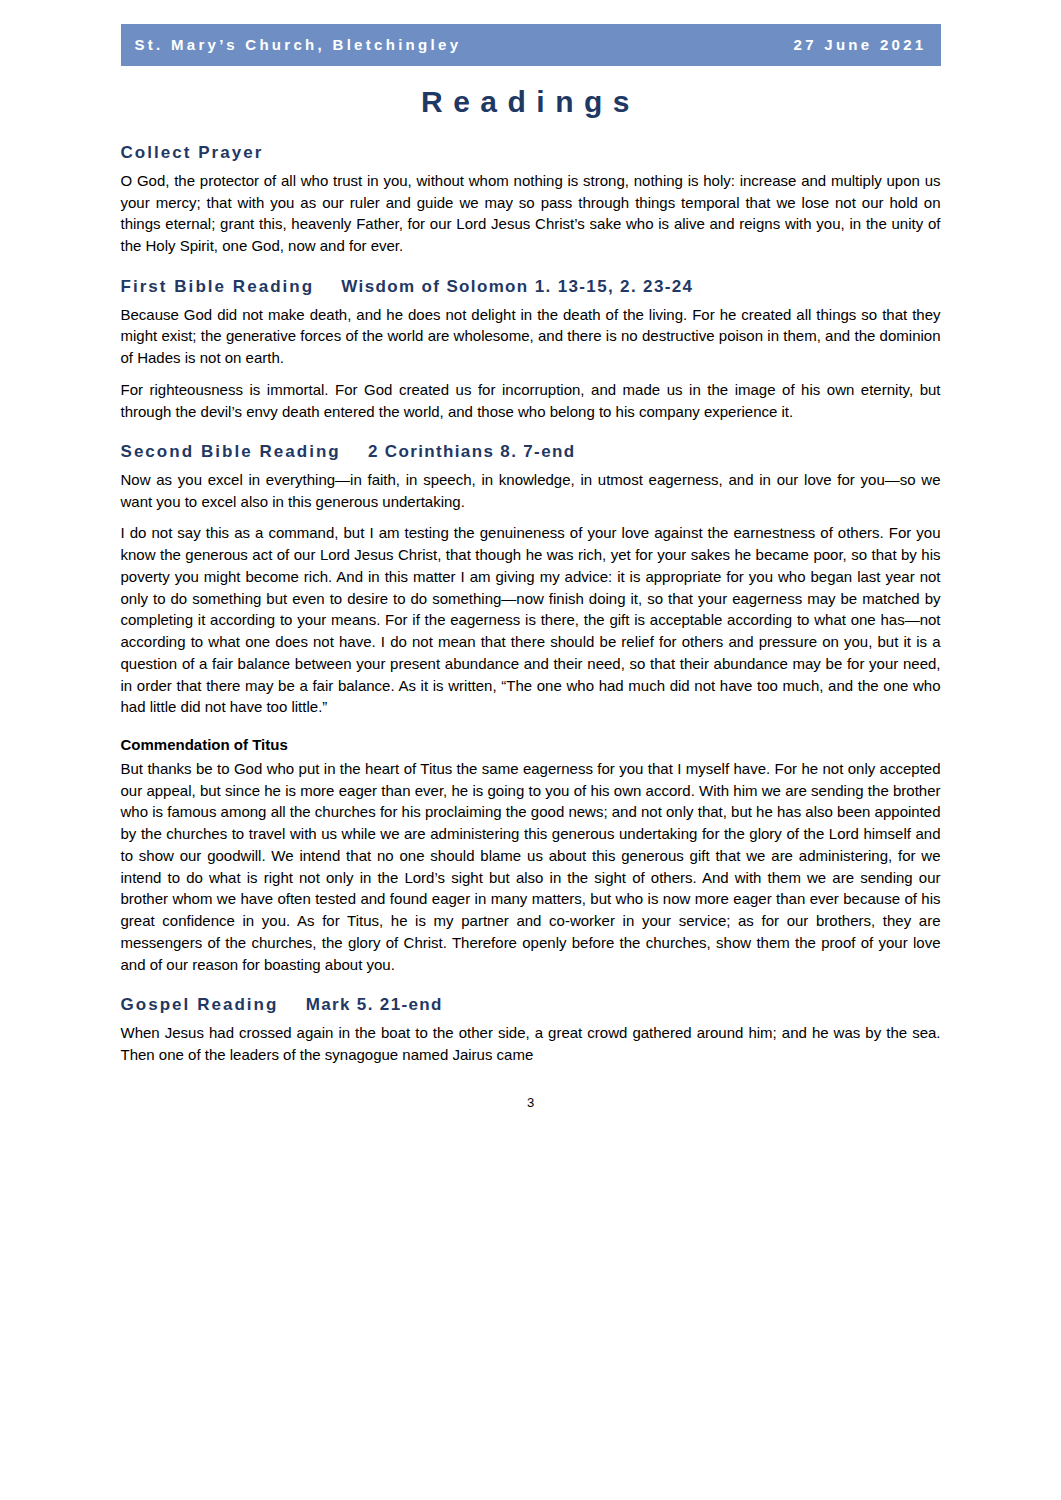St. Mary’s Church, Bletchingley 27 June 2021
Readings
Collect Prayer
O God, the protector of all who trust in you, without whom nothing is strong, nothing is holy: increase and multiply upon us your mercy; that with you as our ruler and guide we may so pass through things temporal that we lose not our hold on things eternal; grant this, heavenly Father, for our Lord Jesus Christ’s sake who is alive and reigns with you, in the unity of the Holy Spirit, one God, now and for ever.
First Bible Reading Wisdom of Solomon 1. 13-15, 2. 23-24
Because God did not make death, and he does not delight in the death of the living. For he created all things so that they might exist; the generative forces of the world are wholesome, and there is no destructive poison in them, and the dominion of Hades is not on earth.
For righteousness is immortal. For God created us for incorruption, and made us in the image of his own eternity, but through the devil’s envy death entered the world, and those who belong to his company experience it.
Second Bible Reading 2 Corinthians 8. 7-end
Now as you excel in everything—in faith, in speech, in knowledge, in utmost eagerness, and in our love for you—so we want you to excel also in this generous undertaking.
I do not say this as a command, but I am testing the genuineness of your love against the earnestness of others. For you know the generous act of our Lord Jesus Christ, that though he was rich, yet for your sakes he became poor, so that by his poverty you might become rich. And in this matter I am giving my advice: it is appropriate for you who began last year not only to do something but even to desire to do something—now finish doing it, so that your eagerness may be matched by completing it according to your means. For if the eagerness is there, the gift is acceptable according to what one has—not according to what one does not have. I do not mean that there should be relief for others and pressure on you, but it is a question of a fair balance between your present abundance and their need, so that their abundance may be for your need, in order that there may be a fair balance. As it is written, “The one who had much did not have too much, and the one who had little did not have too little.”
Commendation of Titus
But thanks be to God who put in the heart of Titus the same eagerness for you that I myself have. For he not only accepted our appeal, but since he is more eager than ever, he is going to you of his own accord. With him we are sending the brother who is famous among all the churches for his proclaiming the good news; and not only that, but he has also been appointed by the churches to travel with us while we are administering this generous undertaking for the glory of the Lord himself and to show our goodwill. We intend that no one should blame us about this generous gift that we are administering, for we intend to do what is right not only in the Lord’s sight but also in the sight of others. And with them we are sending our brother whom we have often tested and found eager in many matters, but who is now more eager than ever because of his great confidence in you. As for Titus, he is my partner and co-worker in your service; as for our brothers, they are messengers of the churches, the glory of Christ. Therefore openly before the churches, show them the proof of your love and of our reason for boasting about you.
Gospel Reading Mark 5. 21-end
When Jesus had crossed again in the boat to the other side, a great crowd gathered around him; and he was by the sea. Then one of the leaders of the synagogue named Jairus came
3